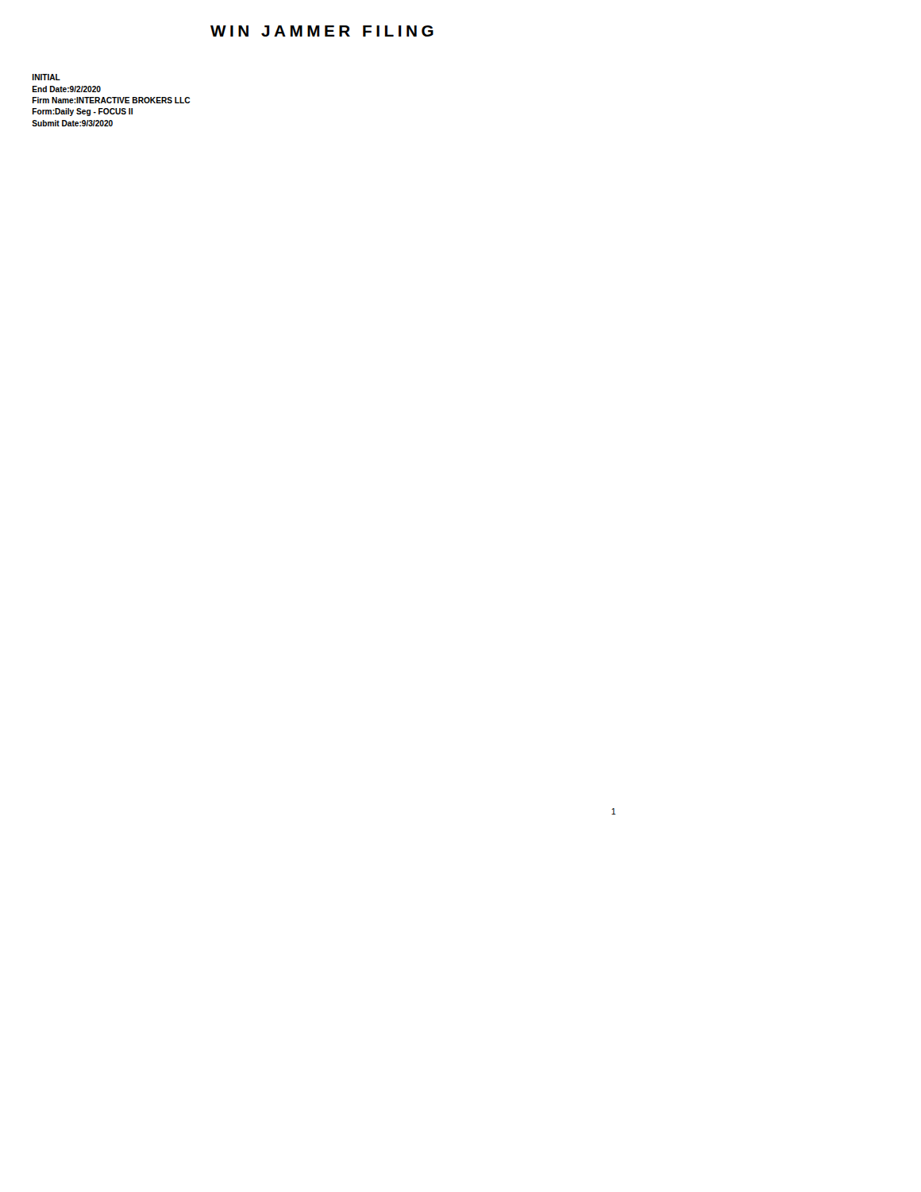WIN JAMMER FILING
INITIAL
End Date:9/2/2020
Firm Name:INTERACTIVE BROKERS LLC
Form:Daily Seg - FOCUS II
Submit Date:9/3/2020
1